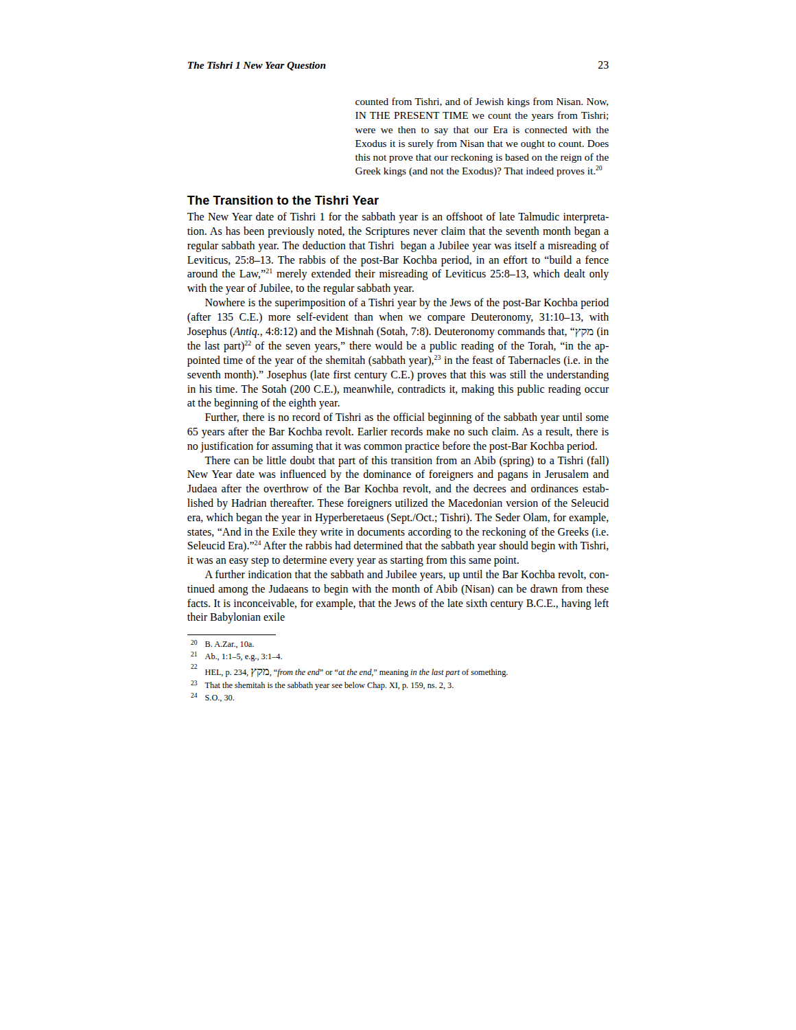The Tishri 1 New Year Question 23
counted from Tishri, and of Jewish kings from Nisan. Now, IN THE PRESENT TIME we count the years from Tishri; were we then to say that our Era is connected with the Exodus it is surely from Nisan that we ought to count. Does this not prove that our reckoning is based on the reign of the Greek kings (and not the Exodus)? That indeed proves it.20
The Transition to the Tishri Year
The New Year date of Tishri 1 for the sabbath year is an offshoot of late Talmudic interpretation. As has been previously noted, the Scriptures never claim that the seventh month began a regular sabbath year. The deduction that Tishri began a Jubilee year was itself a misreading of Leviticus, 25:8–13. The rabbis of the post-Bar Kochba period, in an effort to “build a fence around the Law,”21 merely extended their misreading of Leviticus 25:8–13, which dealt only with the year of Jubilee, to the regular sabbath year.
Nowhere is the superimposition of a Tishri year by the Jews of the post-Bar Kochba period (after 135 C.E.) more self-evident than when we compare Deuteronomy, 31:10–13, with Josephus (Antiq., 4:8:12) and the Mishnah (Sotah, 7:8). Deuteronomy commands that, “מקץ (in the last part)22 of the seven years,” there would be a public reading of the Torah, “in the appointed time of the year of the shemitah (sabbath year),23 in the feast of Tabernacles (i.e. in the seventh month).” Josephus (late first century C.E.) proves that this was still the understanding in his time. The Sotah (200 C.E.), meanwhile, contradicts it, making this public reading occur at the beginning of the eighth year.
Further, there is no record of Tishri as the official beginning of the sabbath year until some 65 years after the Bar Kochba revolt. Earlier records make no such claim. As a result, there is no justification for assuming that it was common practice before the post-Bar Kochba period.
There can be little doubt that part of this transition from an Abib (spring) to a Tishri (fall) New Year date was influenced by the dominance of foreigners and pagans in Jerusalem and Judaea after the overthrow of the Bar Kochba revolt, and the decrees and ordinances established by Hadrian thereafter. These foreigners utilized the Macedonian version of the Seleucid era, which began the year in Hyperberetaeus (Sept./Oct.; Tishri). The Seder Olam, for example, states, “And in the Exile they write in documents according to the reckoning of the Greeks (i.e. Seleucid Era).”24 After the rabbis had determined that the sabbath year should begin with Tishri, it was an easy step to determine every year as starting from this same point.
A further indication that the sabbath and Jubilee years, up until the Bar Kochba revolt, continued among the Judaeans to begin with the month of Abib (Nisan) can be drawn from these facts. It is inconceivable, for example, that the Jews of the late sixth century B.C.E., having left their Babylonian exile
20 B. A.Zar., 10a.
21 Ab., 1:1–5, e.g., 3:1–4.
22 HEL, p. 234, מקץ, “from the end” or “at the end,” meaning in the last part of something.
23 That the shemitah is the sabbath year see below Chap. XI, p. 159, ns. 2, 3.
24 S.O., 30.